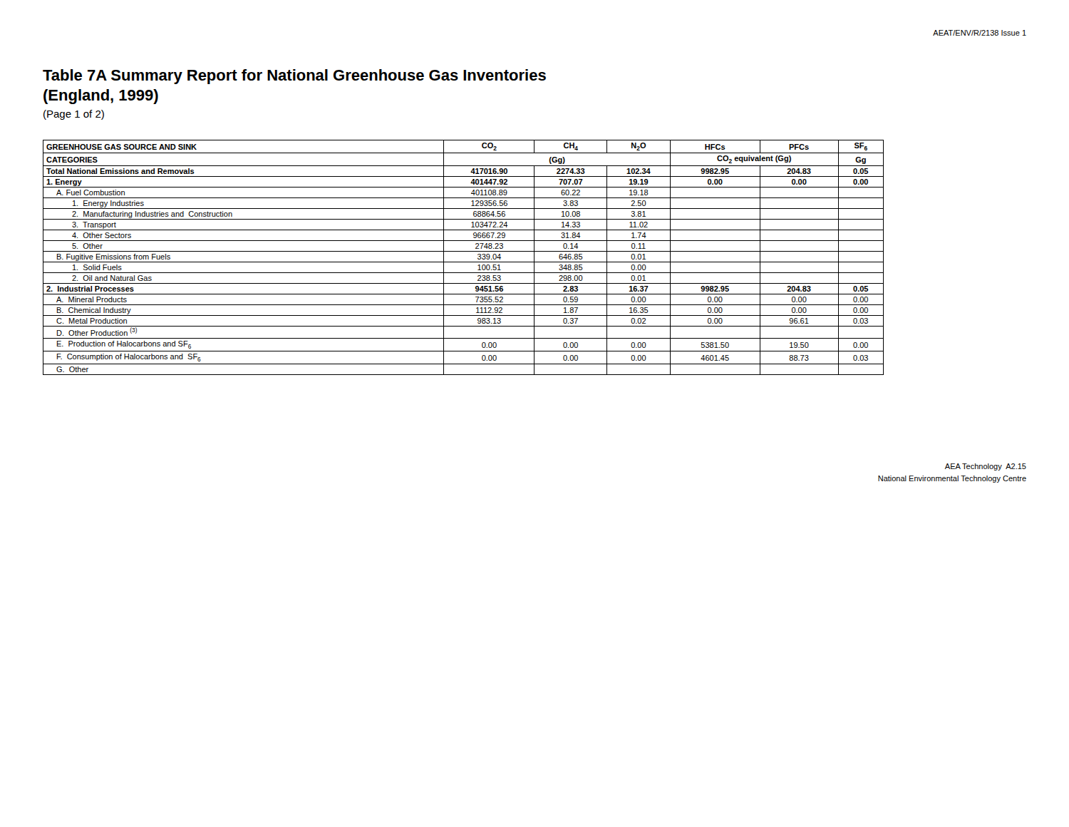AEAT/ENV/R/2138 Issue 1
Table 7A Summary Report for National Greenhouse Gas Inventories (England, 1999)
(Page 1 of 2)
| GREENHOUSE GAS SOURCE AND SINK | CO 2 | CH 4 | N 2 O | HFCs | PFCs | SF 6 |
| --- | --- | --- | --- | --- | --- | --- |
| CATEGORIES | (Gg) | CO 2 equivalent (Gg) | Gg |
| Total National Emissions and Removals | 417016.90 | 2274.33 | 102.34 | 9982.95 | 204.83 | 0.05 |
| 1. Energy | 401447.92 | 707.07 | 19.19 | 0.00 | 0.00 | 0.00 |
| A. Fuel Combustion | 401108.89 | 60.22 | 19.18 | | | |
| 1. Energy Industries | 129356.56 | 3.83 | 2.50 | | | |
| 2. Manufacturing Industries and Construction | 68864.56 | 10.08 | 3.81 | | | |
| 3. Transport | 103472.24 | 14.33 | 11.02 | | | |
| 4. Other Sectors | 96667.29 | 31.84 | 1.74 | | | |
| 5. Other | 2748.23 | 0.14 | 0.11 | | | |
| B. Fugitive Emissions from Fuels | 339.04 | 646.85 | 0.01 | | | |
| 1. Solid Fuels | 100.51 | 348.85 | 0.00 | | | |
| 2. Oil and Natural Gas | 238.53 | 298.00 | 0.01 | | | |
| 2. Industrial Processes | 9451.56 | 2.83 | 16.37 | 9982.95 | 204.83 | 0.05 |
| A. Mineral Products | 7355.52 | 0.59 | 0.00 | 0.00 | 0.00 | 0.00 |
| B. Chemical Industry | 1112.92 | 1.87 | 16.35 | 0.00 | 0.00 | 0.00 |
| C. Metal Production | 983.13 | 0.37 | 0.02 | 0.00 | 96.61 | 0.03 |
| D. Other Production (3) | | | | | | |
| E. Production of Halocarbons and SF 6 | 0.00 | 0.00 | 0.00 | 5381.50 | 19.50 | 0.00 |
| F. Consumption of Halocarbons and SF 6 | 0.00 | 0.00 | 0.00 | 4601.45 | 88.73 | 0.03 |
| G. Other | | | | | | |
AEA Technology A2.15
National Environmental Technology Centre